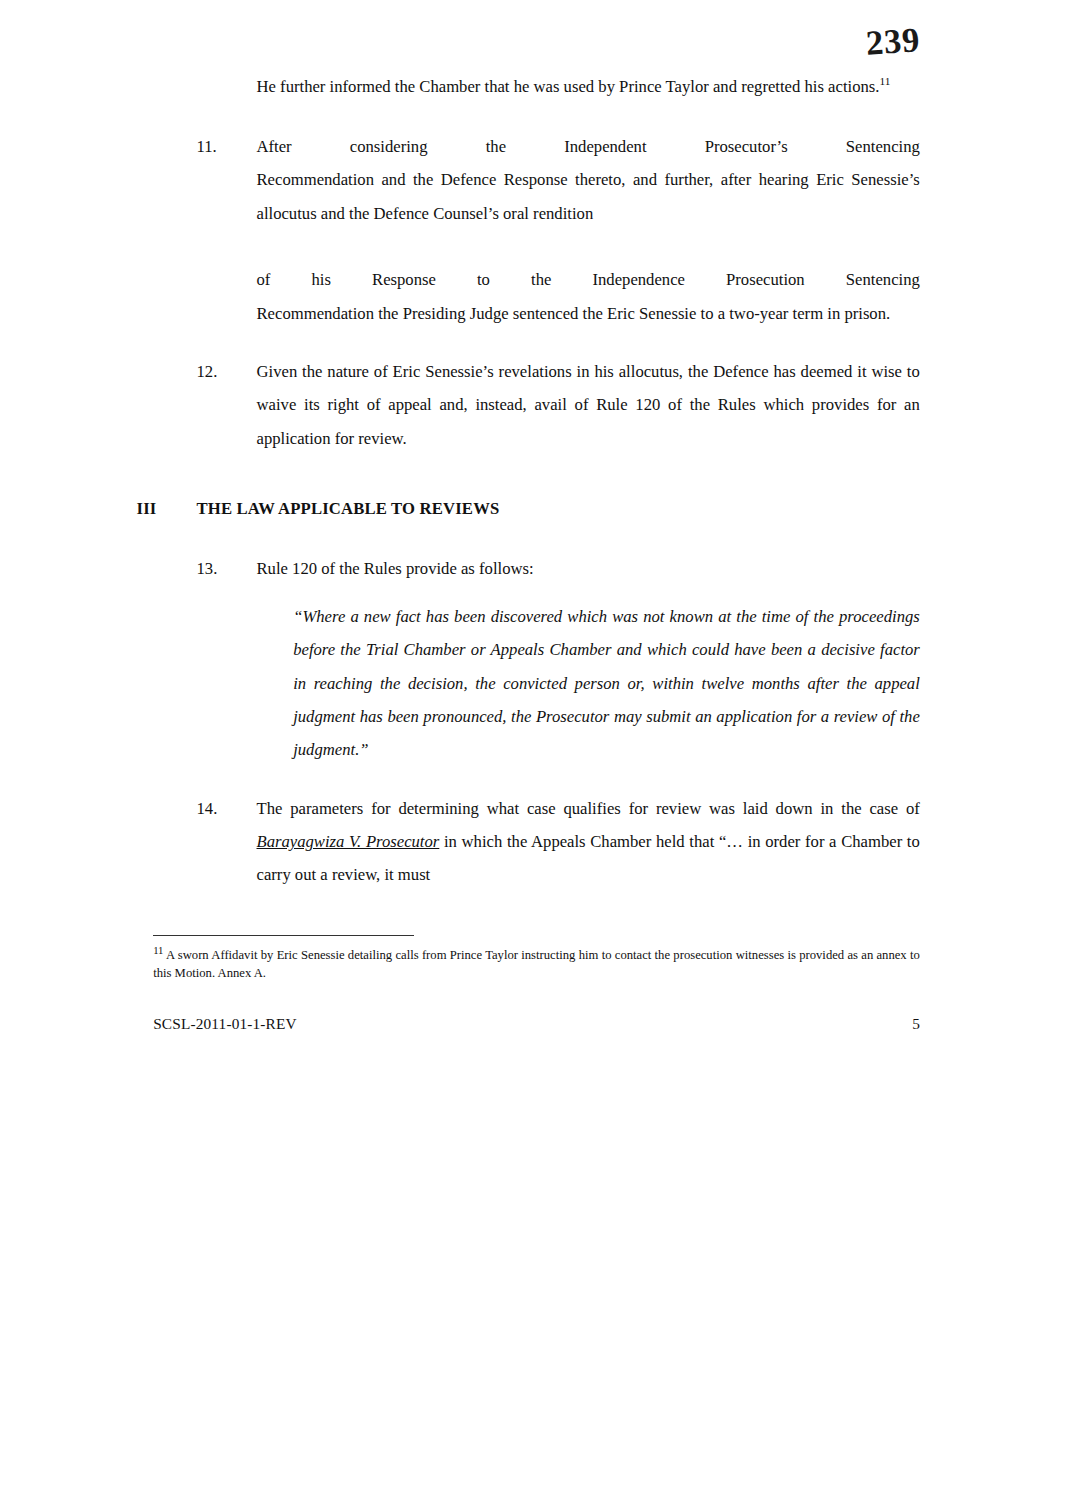239
He further informed the Chamber that he was used by Prince Taylor and regretted his actions.11
11. After considering the Independent Prosecutor’s Sentencing Recommendation and the Defence Response thereto, and further, after hearing Eric Senessie’s allocutus and the Defence Counsel’s oral rendition
of his Response to the Independence Prosecution Sentencing Recommendation the Presiding Judge sentenced the Eric Senessie to a two-year term in prison.
12. Given the nature of Eric Senessie’s revelations in his allocutus, the Defence has deemed it wise to waive its right of appeal and, instead, avail of Rule 120 of the Rules which provides for an application for review.
IIITHE LAW APPLICABLE TO REVIEWS
13. Rule 120 of the Rules provide as follows:
“Where a new fact has been discovered which was not known at the time of the proceedings before the Trial Chamber or Appeals Chamber and which could have been a decisive factor in reaching the decision, the convicted person or, within twelve months after the appeal judgment has been pronounced, the Prosecutor may submit an application for a review of the judgment.”
14. The parameters for determining what case qualifies for review was laid down in the case of Barayagwiza V. Prosecutor in which the Appeals Chamber held that “… in order for a Chamber to carry out a review, it must
11 A sworn Affidavit by Eric Senessie detailing calls from Prince Taylor instructing him to contact the prosecution witnesses is provided as an annex to this Motion. Annex A.
SCSL-2011-01-1-REV 5